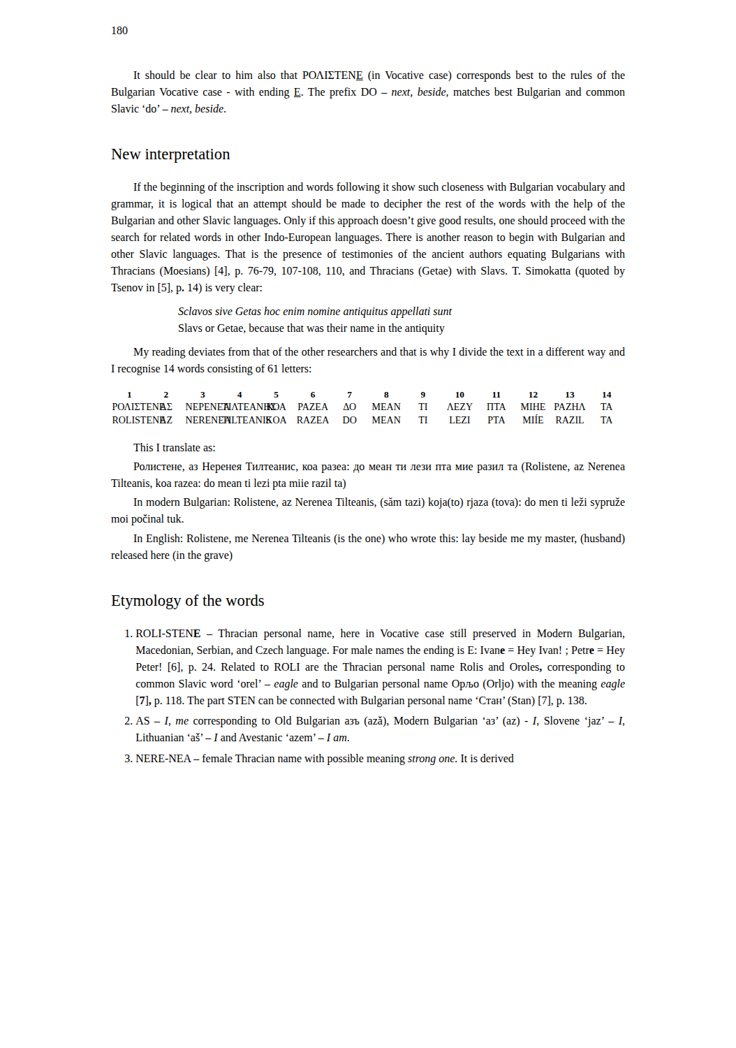180
It should be clear to him also that ΡΟΛΙΣΤΕΝΕ (in Vocative case) corresponds best to the rules of the Bulgarian Vocative case - with ending E. The prefix DO – next, beside, matches best Bulgarian and common Slavic ‘do’ – next, beside.
New interpretation
If the beginning of the inscription and words following it show such closeness with Bulgarian vocabulary and grammar, it is logical that an attempt should be made to decipher the rest of the words with the help of the Bulgarian and other Slavic languages. Only if this approach doesn’t give good results, one should proceed with the search for related words in other Indo-European languages. There is another reason to begin with Bulgarian and other Slavic languages. That is the presence of testimonies of the ancient authors equating Bulgarians with Thracians (Moesians) [4], p. 76-79, 107-108, 110, and Thracians (Getae) with Slavs. T. Simokatta (quoted by Tsenov in [5], p. 14) is very clear:
Sclavos sive Getas hoc enim nomine antiquitus appellati sunt
Slavs or Getae, because that was their name in the antiquity
My reading deviates from that of the other researchers and that is why I divide the text in a different way and I recognise 14 words consisting of 61 letters:
| 1 | 2 | 3 | 4 | 5 | 6 | 7 | 8 | 9 | 10 | 11 | 12 | 13 | 14 |
| ΡΟΛΙΣΤΕΝΕ | ΑΣ | ΝΕΡΕΝΕΑ | ΤΙΛΤΕΑΝΗΣ | ΚΟΑ | ΡΑΖΕΑ | ΔΟ | ΜΕΑΝ | ΤΙ | ΛΕΖΥ | ΠΤΑ | ΜΙΗΕ | ΡΑΖΗΛ | ΤΑ |
| ROLISTENE | AZ | NERENEA | TILTEANIS | KOA | RAZEA | DO | MEAN | TI | LEZI | PTA | MIÍE | RAZIL | TA |
This I translate as:
Ролистене, аз Неренея Тилтеанис, коа разеа: до меан ти лези пта мие разил та (Rolistene, az Nerenea Tilteanis, koa razea: do mean ti lezi pta miie razil ta)
In modern Bulgarian: Rolistene, az Nerenea Tilteanis, (săm tazi) koja(to) rjaza (tova): do men ti leži sypruže moi počinal tuk.
In English: Rolistene, me Nerenea Tilteanis (is the one) who wrote this: lay beside me my master, (husband) released here (in the grave)
Etymology of the words
ROLI-STENE – Thracian personal name, here in Vocative case still preserved in Modern Bulgarian, Macedonian, Serbian, and Czech language. For male names the ending is E: Ivane = Hey Ivan! ; Petre = Hey Peter! [6], p. 24. Related to ROLI are the Thracian personal name Rolis and Oroles, corresponding to common Slavic word ‘orel’ – eagle and to Bulgarian personal name Орљо (Orljo) with the meaning eagle [7], p. 118. The part STEN can be connected with Bulgarian personal name ‘Стан’ (Stan) [7], p. 138.
AS – I, me corresponding to Old Bulgarian азъ (azǎ), Modern Bulgarian ‘аз’ (az) - I, Slovene ‘jaz’ – I, Lithuanian ‘aš’ – I and Avestanic ‘azem’ – I am.
NERE-NEA – female Thracian name with possible meaning strong one. It is derived